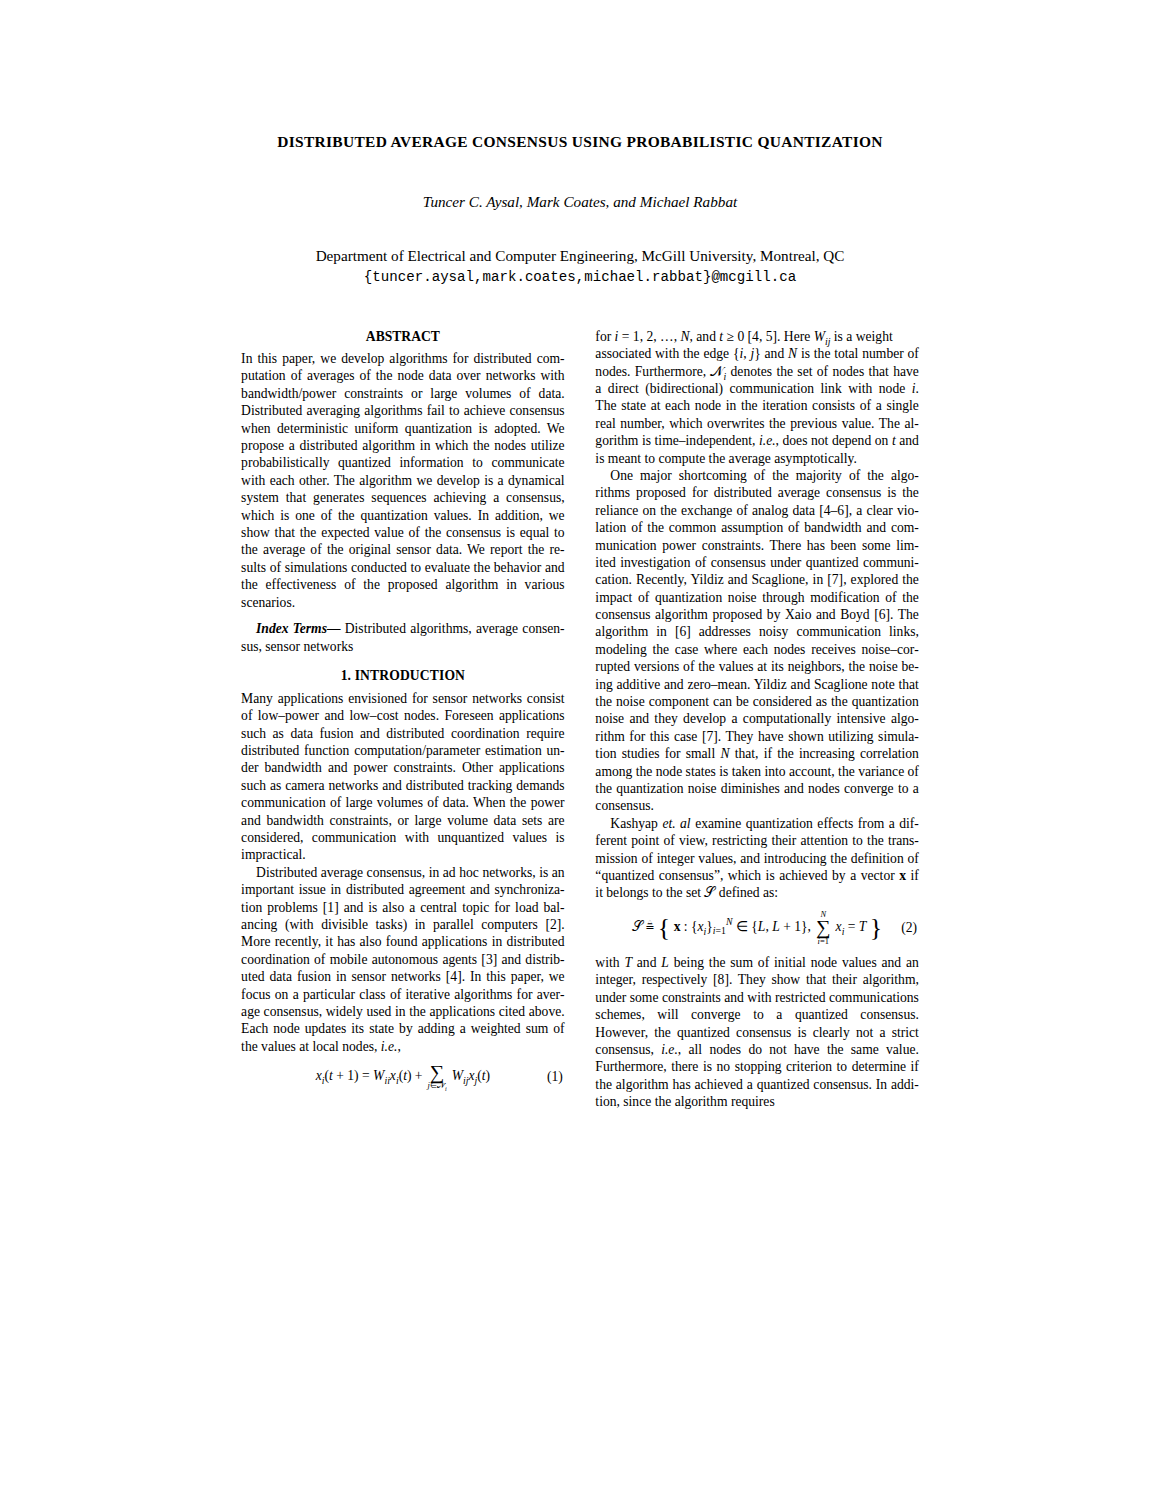DISTRIBUTED AVERAGE CONSENSUS USING PROBABILISTIC QUANTIZATION
Tuncer C. Aysal, Mark Coates, and Michael Rabbat
Department of Electrical and Computer Engineering, McGill University, Montreal, QC
{tuncer.aysal,mark.coates,michael.rabbat}@mcgill.ca
ABSTRACT
In this paper, we develop algorithms for distributed computation of averages of the node data over networks with bandwidth/power constraints or large volumes of data. Distributed averaging algorithms fail to achieve consensus when deterministic uniform quantization is adopted. We propose a distributed algorithm in which the nodes utilize probabilistically quantized information to communicate with each other. The algorithm we develop is a dynamical system that generates sequences achieving a consensus, which is one of the quantization values. In addition, we show that the expected value of the consensus is equal to the average of the original sensor data. We report the results of simulations conducted to evaluate the behavior and the effectiveness of the proposed algorithm in various scenarios.
Index Terms— Distributed algorithms, average consensus, sensor networks
1. INTRODUCTION
Many applications envisioned for sensor networks consist of low–power and low–cost nodes. Foreseen applications such as data fusion and distributed coordination require distributed function computation/parameter estimation under bandwidth and power constraints. Other applications such as camera networks and distributed tracking demands communication of large volumes of data. When the power and bandwidth constraints, or large volume data sets are considered, communication with unquantized values is impractical.
Distributed average consensus, in ad hoc networks, is an important issue in distributed agreement and synchronization problems [1] and is also a central topic for load balancing (with divisible tasks) in parallel computers [2]. More recently, it has also found applications in distributed coordination of mobile autonomous agents [3] and distributed data fusion in sensor networks [4]. In this paper, we focus on a particular class of iterative algorithms for average consensus, widely used in the applications cited above. Each node updates its state by adding a weighted sum of the values at local nodes, i.e.,
xi(t + 1) = Wiixi(t) + ∑j∈𝒩i Wijxj(t) (1)
for i = 1, 2, …, N, and t ≥ 0 [4, 5]. Here Wij is a weight
associated with the edge {i, j} and N is the total number of nodes. Furthermore, 𝒩i denotes the set of nodes that have a direct (bidirectional) communication link with node i. The state at each node in the iteration consists of a single real number, which overwrites the previous value. The algorithm is time–independent, i.e., does not depend on t and is meant to compute the average asymptotically.
One major shortcoming of the majority of the algorithms proposed for distributed average consensus is the reliance on the exchange of analog data [4–6], a clear violation of the common assumption of bandwidth and communication power constraints. There has been some limited investigation of consensus under quantized communication. Recently, Yildiz and Scaglione, in [7], explored the impact of quantization noise through modification of the consensus algorithm proposed by Xaio and Boyd [6]. The algorithm in [6] addresses noisy communication links, modeling the case where each nodes receives noise–corrupted versions of the values at its neighbors, the noise being additive and zero–mean. Yildiz and Scaglione note that the noise component can be considered as the quantization noise and they develop a computationally intensive algorithm for this case [7]. They have shown utilizing simulation studies for small N that, if the increasing correlation among the node states is taken into account, the variance of the quantization noise diminishes and nodes converge to a consensus.
Kashyap et. al examine quantization effects from a different point of view, restricting their attention to the transmission of integer values, and introducing the definition of “quantized consensus”, which is achieved by a vector x if it belongs to the set 𝒮 defined as:
𝒮 ≜ { x : {xi}i=1N ∈ {L, L + 1}, N∑i=1 xi = T } (2)
with T and L being the sum of initial node values and an integer, respectively [8]. They show that their algorithm, under some constraints and with restricted communications schemes, will converge to a quantized consensus. However, the quantized consensus is clearly not a strict consensus, i.e., all nodes do not have the same value. Furthermore, there is no stopping criterion to determine if the algorithm has achieved a quantized consensus. In addition, since the algorithm requires